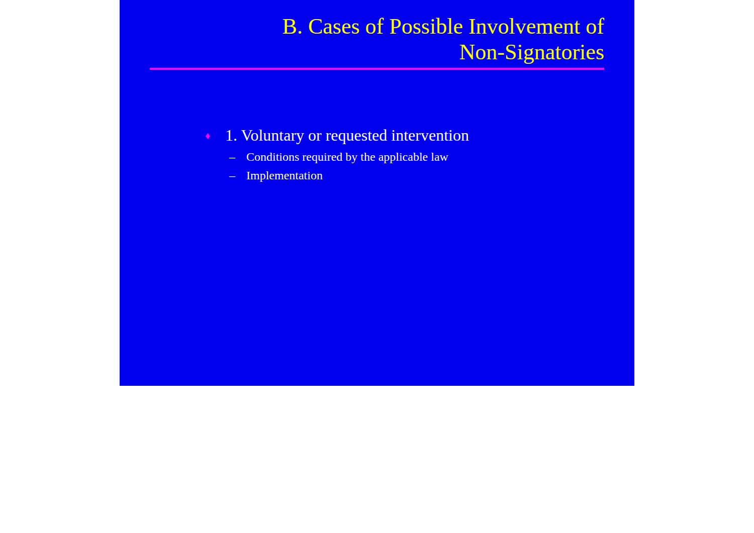B. Cases of Possible Involvement of
Non-Signatories
1. Voluntary or requested intervention
Conditions required by the applicable law
Implementation